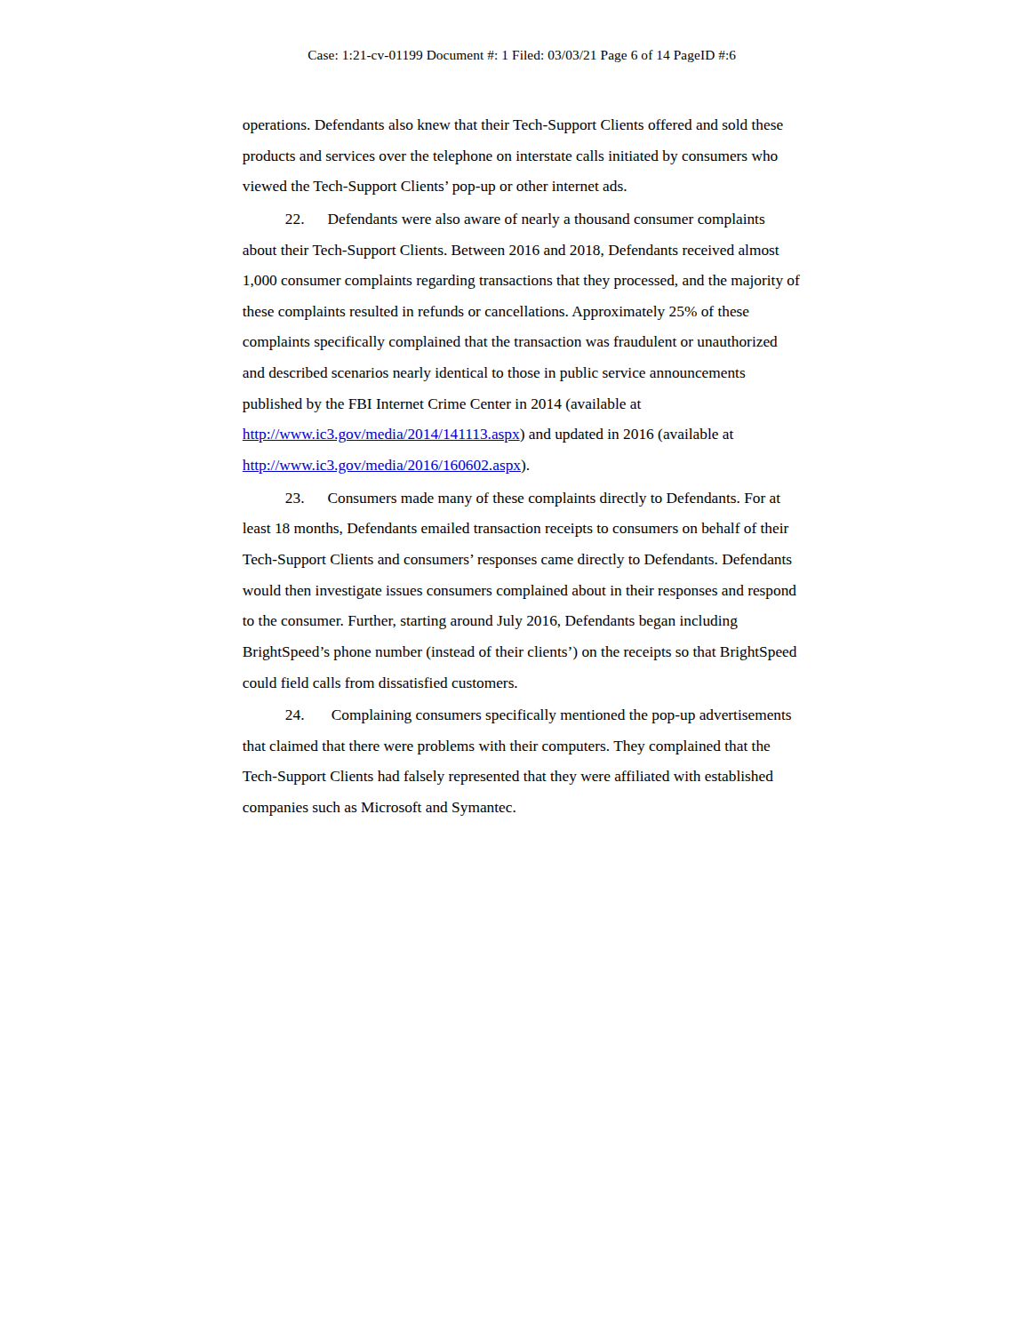Case: 1:21-cv-01199 Document #: 1 Filed: 03/03/21 Page 6 of 14 PageID #:6
operations. Defendants also knew that their Tech-Support Clients offered and sold these products and services over the telephone on interstate calls initiated by consumers who viewed the Tech-Support Clients’ pop-up or other internet ads.
22. Defendants were also aware of nearly a thousand consumer complaints about their Tech-Support Clients. Between 2016 and 2018, Defendants received almost 1,000 consumer complaints regarding transactions that they processed, and the majority of these complaints resulted in refunds or cancellations. Approximately 25% of these complaints specifically complained that the transaction was fraudulent or unauthorized and described scenarios nearly identical to those in public service announcements published by the FBI Internet Crime Center in 2014 (available at http://www.ic3.gov/media/2014/141113.aspx) and updated in 2016 (available at http://www.ic3.gov/media/2016/160602.aspx).
23. Consumers made many of these complaints directly to Defendants. For at least 18 months, Defendants emailed transaction receipts to consumers on behalf of their Tech-Support Clients and consumers’ responses came directly to Defendants. Defendants would then investigate issues consumers complained about in their responses and respond to the consumer. Further, starting around July 2016, Defendants began including BrightSpeed’s phone number (instead of their clients’) on the receipts so that BrightSpeed could field calls from dissatisfied customers.
24. Complaining consumers specifically mentioned the pop-up advertisements that claimed that there were problems with their computers. They complained that the Tech-Support Clients had falsely represented that they were affiliated with established companies such as Microsoft and Symantec.